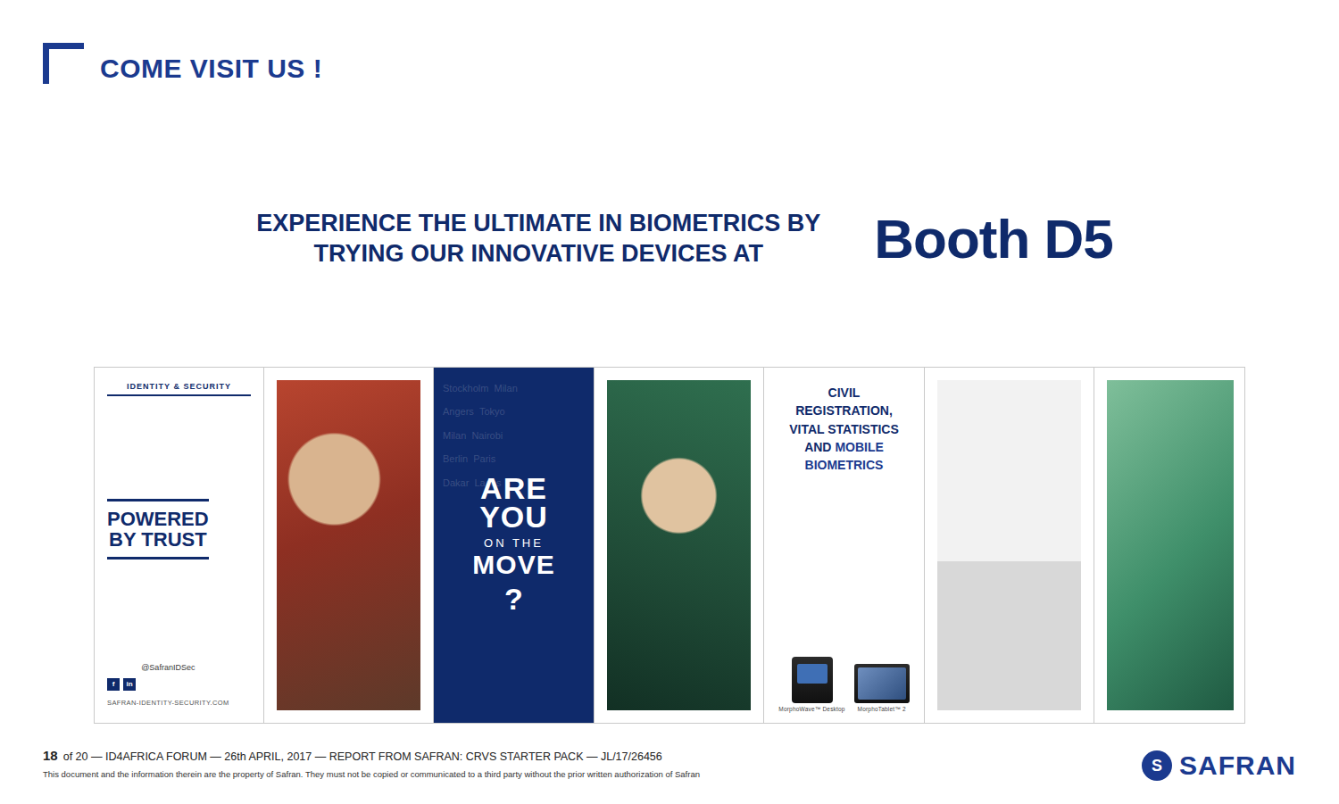Come visit us !
Experience the ultimate in biometrics by trying our innovative devices at
Booth D5
Identity & Security
Powered
by Trust
@SafranIDSec fin safran-identity-security.com
Stockholm Milan
Angers Tokyo
Milan Nairobi
Berlin Paris
Dakar Lagos
ARE
YOU
ON THE
MOVE
?
Civil
Registration,
Vital Statistics
and Mobile
Biometrics
MorphoWave™ Desktop
MorphoTablet™ 2
18of 20 — ID4AFRICA FORUM — 26th APRIL, 2017 — REPORT FROM SAFRAN: CRVS STARTER PACK — JL/17/26456
This document and the information therein are the property of Safran. They must not be copied or communicated to a third party without the prior written authorization of Safran
S SAFRAN